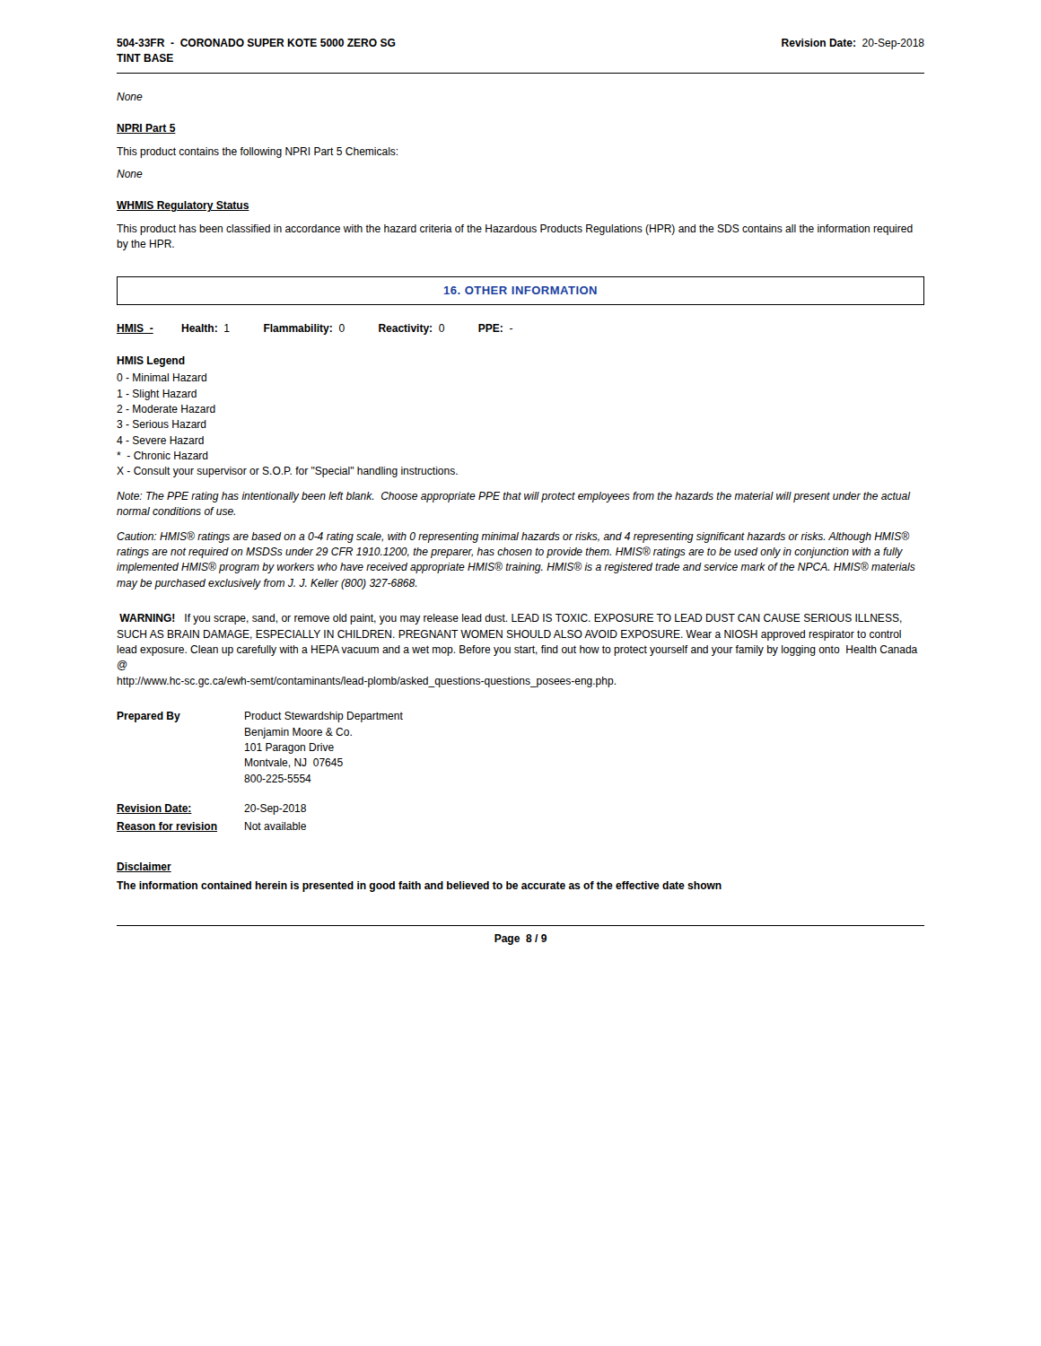504-33FR - CORONADO SUPER KOTE 5000 ZERO SG
TINT BASE
Revision Date: 20-Sep-2018
None
NPRI Part 5
This product contains the following NPRI Part 5 Chemicals:
None
WHMIS Regulatory Status
This product has been classified in accordance with the hazard criteria of the Hazardous Products Regulations (HPR) and the SDS contains all the information required by the HPR.
16. OTHER INFORMATION
HMIS - Health: 1 Flammability: 0 Reactivity: 0 PPE: -
HMIS Legend
0 - Minimal Hazard
1 - Slight Hazard
2 - Moderate Hazard
3 - Serious Hazard
4 - Severe Hazard
* - Chronic Hazard
X - Consult your supervisor or S.O.P. for "Special" handling instructions.
Note: The PPE rating has intentionally been left blank. Choose appropriate PPE that will protect employees from the hazards the material will present under the actual normal conditions of use.
Caution: HMIS® ratings are based on a 0-4 rating scale, with 0 representing minimal hazards or risks, and 4 representing significant hazards or risks. Although HMIS® ratings are not required on MSDSs under 29 CFR 1910.1200, the preparer, has chosen to provide them. HMIS® ratings are to be used only in conjunction with a fully implemented HMIS® program by workers who have received appropriate HMIS® training. HMIS® is a registered trade and service mark of the NPCA. HMIS® materials may be purchased exclusively from J. J. Keller (800) 327-6868.
WARNING! If you scrape, sand, or remove old paint, you may release lead dust. LEAD IS TOXIC. EXPOSURE TO LEAD DUST CAN CAUSE SERIOUS ILLNESS, SUCH AS BRAIN DAMAGE, ESPECIALLY IN CHILDREN. PREGNANT WOMEN SHOULD ALSO AVOID EXPOSURE. Wear a NIOSH approved respirator to control lead exposure. Clean up carefully with a HEPA vacuum and a wet mop. Before you start, find out how to protect yourself and your family by logging onto Health Canada @
http://www.hc-sc.gc.ca/ewh-semt/contaminants/lead-plomb/asked_questions-questions_posees-eng.php.
| Prepared By | Product Stewardship Department Benjamin Moore & Co. 101 Paragon Drive Montvale, NJ 07645 800-225-5554 |
| Revision Date: | 20-Sep-2018 |
| Reason for revision | Not available |
Disclaimer
The information contained herein is presented in good faith and believed to be accurate as of the effective date shown
Page 8 / 9